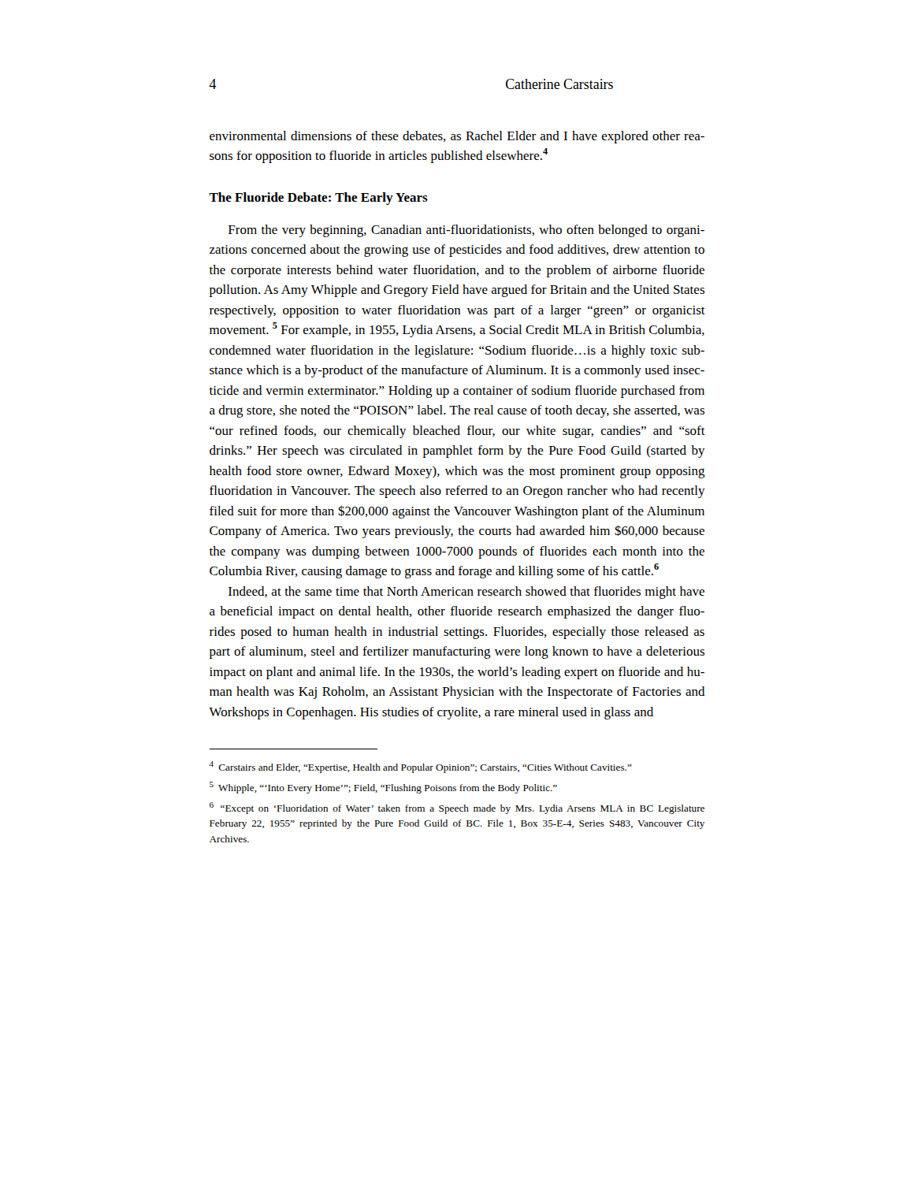4 Catherine Carstairs
environmental dimensions of these debates, as Rachel Elder and I have explored other reasons for opposition to fluoride in articles published elsewhere.4
The Fluoride Debate: The Early Years
From the very beginning, Canadian anti-fluoridationists, who often belonged to organizations concerned about the growing use of pesticides and food additives, drew attention to the corporate interests behind water fluoridation, and to the problem of airborne fluoride pollution. As Amy Whipple and Gregory Field have argued for Britain and the United States respectively, opposition to water fluoridation was part of a larger “green” or organicist movement. 5 For example, in 1955, Lydia Arsens, a Social Credit MLA in British Columbia, condemned water fluoridation in the legislature: “Sodium fluoride…is a highly toxic substance which is a by-product of the manufacture of Aluminum. It is a commonly used insecticide and vermin exterminator.” Holding up a container of sodium fluoride purchased from a drug store, she noted the “POISON” label. The real cause of tooth decay, she asserted, was “our refined foods, our chemically bleached flour, our white sugar, candies” and “soft drinks.” Her speech was circulated in pamphlet form by the Pure Food Guild (started by health food store owner, Edward Moxey), which was the most prominent group opposing fluoridation in Vancouver. The speech also referred to an Oregon rancher who had recently filed suit for more than $200,000 against the Vancouver Washington plant of the Aluminum Company of America. Two years previously, the courts had awarded him $60,000 because the company was dumping between 1000-7000 pounds of fluorides each month into the Columbia River, causing damage to grass and forage and killing some of his cattle.6
Indeed, at the same time that North American research showed that fluorides might have a beneficial impact on dental health, other fluoride research emphasized the danger fluorides posed to human health in industrial settings. Fluorides, especially those released as part of aluminum, steel and fertilizer manufacturing were long known to have a deleterious impact on plant and animal life. In the 1930s, the world’s leading expert on fluoride and human health was Kaj Roholm, an Assistant Physician with the Inspectorate of Factories and Workshops in Copenhagen. His studies of cryolite, a rare mineral used in glass and
4 Carstairs and Elder, “Expertise, Health and Popular Opinion”; Carstairs, “Cities Without Cavities.”
5 Whipple, “‘Into Every Home’”; Field, “Flushing Poisons from the Body Politic.”
6 “Except on ‘Fluoridation of Water’ taken from a Speech made by Mrs. Lydia Arsens MLA in BC Legislature February 22, 1955” reprinted by the Pure Food Guild of BC. File 1, Box 35-E-4, Series S483, Vancouver City Archives.